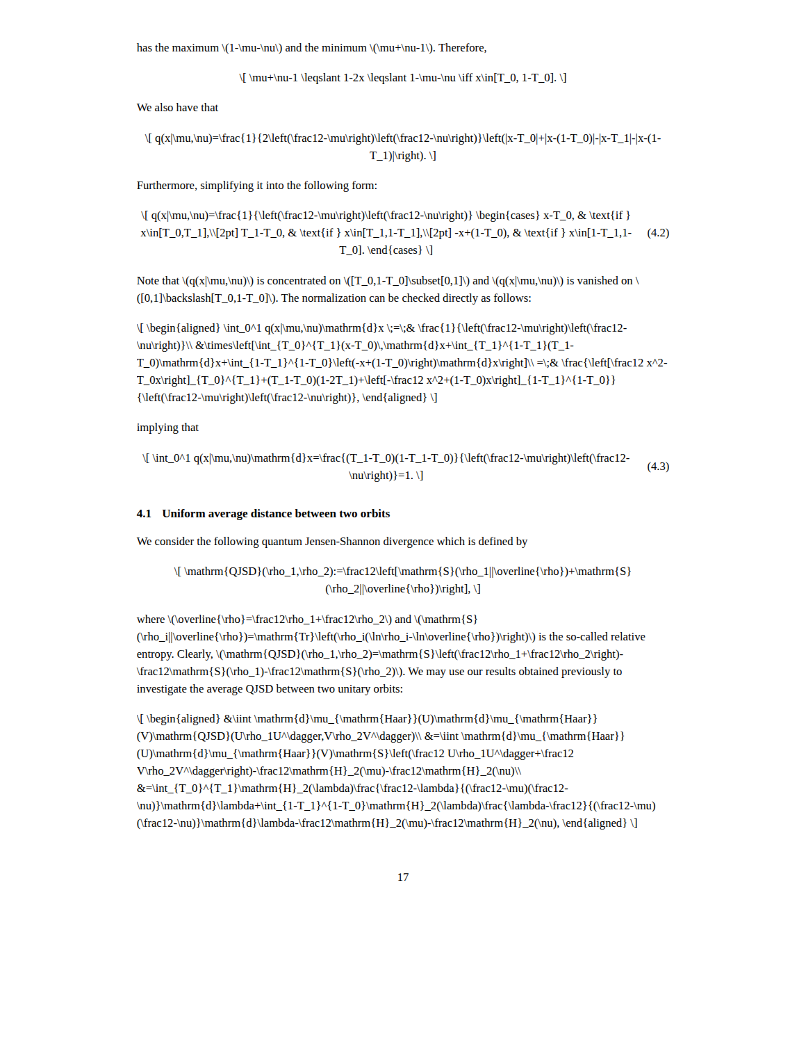has the maximum \(1-\mu-\nu\) and the minimum \(\mu+\nu-1\). Therefore,
\[ \mu+\nu-1 \leqslant 1-2x \leqslant 1-\mu-\nu \iff x\in[T_0, 1-T_0]. \]
We also have that
\[ q(x|\mu,\nu)=\frac{1}{2\left(\frac12-\mu\right)\left(\frac12-\nu\right)}\left(|x-T_0|+|x-(1-T_0)|-|x-T_1|-|x-(1-T_1)|\right). \]
Furthermore, simplifying it into the following form:
\[ q(x|\mu,\nu)=\frac{1}{\left(\frac12-\mu\right)\left(\frac12-\nu\right)} \begin{cases} x-T_0, & \text{if } x\in[T_0,T_1],\\[2pt] T_1-T_0, & \text{if } x\in[T_1,1-T_1],\\[2pt] -x+(1-T_0), & \text{if } x\in[1-T_1,1-T_0]. \end{cases} \]
(4.2)
Note that \(q(x|\mu,\nu)\) is concentrated on \([T_0,1-T_0]\subset[0,1]\) and \(q(x|\mu,\nu)\) is vanished on \([0,1]\backslash[T_0,1-T_0]\). The normalization can be checked directly as follows:
\[ \begin{aligned} \int_0^1 q(x|\mu,\nu)\mathrm{d}x \;=\;& \frac{1}{\left(\frac12-\mu\right)\left(\frac12-\nu\right)}\\ &\times\left[\int_{T_0}^{T_1}(x-T_0)\,\mathrm{d}x+\int_{T_1}^{1-T_1}(T_1-T_0)\mathrm{d}x+\int_{1-T_1}^{1-T_0}\left(-x+(1-T_0)\right)\mathrm{d}x\right]\\ =\;& \frac{\left[\frac12 x^2-T_0x\right]_{T_0}^{T_1}+(T_1-T_0)(1-2T_1)+\left[-\frac12 x^2+(1-T_0)x\right]_{1-T_1}^{1-T_0}}{\left(\frac12-\mu\right)\left(\frac12-\nu\right)}, \end{aligned} \]
implying that
\[ \int_0^1 q(x|\mu,\nu)\mathrm{d}x=\frac{(T_1-T_0)(1-T_1-T_0)}{\left(\frac12-\mu\right)\left(\frac12-\nu\right)}=1. \]
(4.3)
4.1 Uniform average distance between two orbits
We consider the following quantum Jensen-Shannon divergence which is defined by
\[ \mathrm{QJSD}(\rho_1,\rho_2):=\frac12\left[\mathrm{S}(\rho_1||\overline{\rho})+\mathrm{S}(\rho_2||\overline{\rho})\right], \]
where \(\overline{\rho}=\frac12\rho_1+\frac12\rho_2\) and \(\mathrm{S}(\rho_i||\overline{\rho})=\mathrm{Tr}\left(\rho_i(\ln\rho_i-\ln\overline{\rho})\right)\) is the so-called relative entropy. Clearly, \(\mathrm{QJSD}(\rho_1,\rho_2)=\mathrm{S}\left(\frac12\rho_1+\frac12\rho_2\right)-\frac12\mathrm{S}(\rho_1)-\frac12\mathrm{S}(\rho_2)\). We may use our results obtained previously to investigate the average QJSD between two unitary orbits:
\[ \begin{aligned} &\iint \mathrm{d}\mu_{\mathrm{Haar}}(U)\mathrm{d}\mu_{\mathrm{Haar}}(V)\mathrm{QJSD}(U\rho_1U^\dagger,V\rho_2V^\dagger)\\ &=\iint \mathrm{d}\mu_{\mathrm{Haar}}(U)\mathrm{d}\mu_{\mathrm{Haar}}(V)\mathrm{S}\left(\frac12 U\rho_1U^\dagger+\frac12 V\rho_2V^\dagger\right)-\frac12\mathrm{H}_2(\mu)-\frac12\mathrm{H}_2(\nu)\\ &=\int_{T_0}^{T_1}\mathrm{H}_2(\lambda)\frac{\frac12-\lambda}{(\frac12-\mu)(\frac12-\nu)}\mathrm{d}\lambda+\int_{1-T_1}^{1-T_0}\mathrm{H}_2(\lambda)\frac{\lambda-\frac12}{(\frac12-\mu)(\frac12-\nu)}\mathrm{d}\lambda-\frac12\mathrm{H}_2(\mu)-\frac12\mathrm{H}_2(\nu), \end{aligned} \]
17